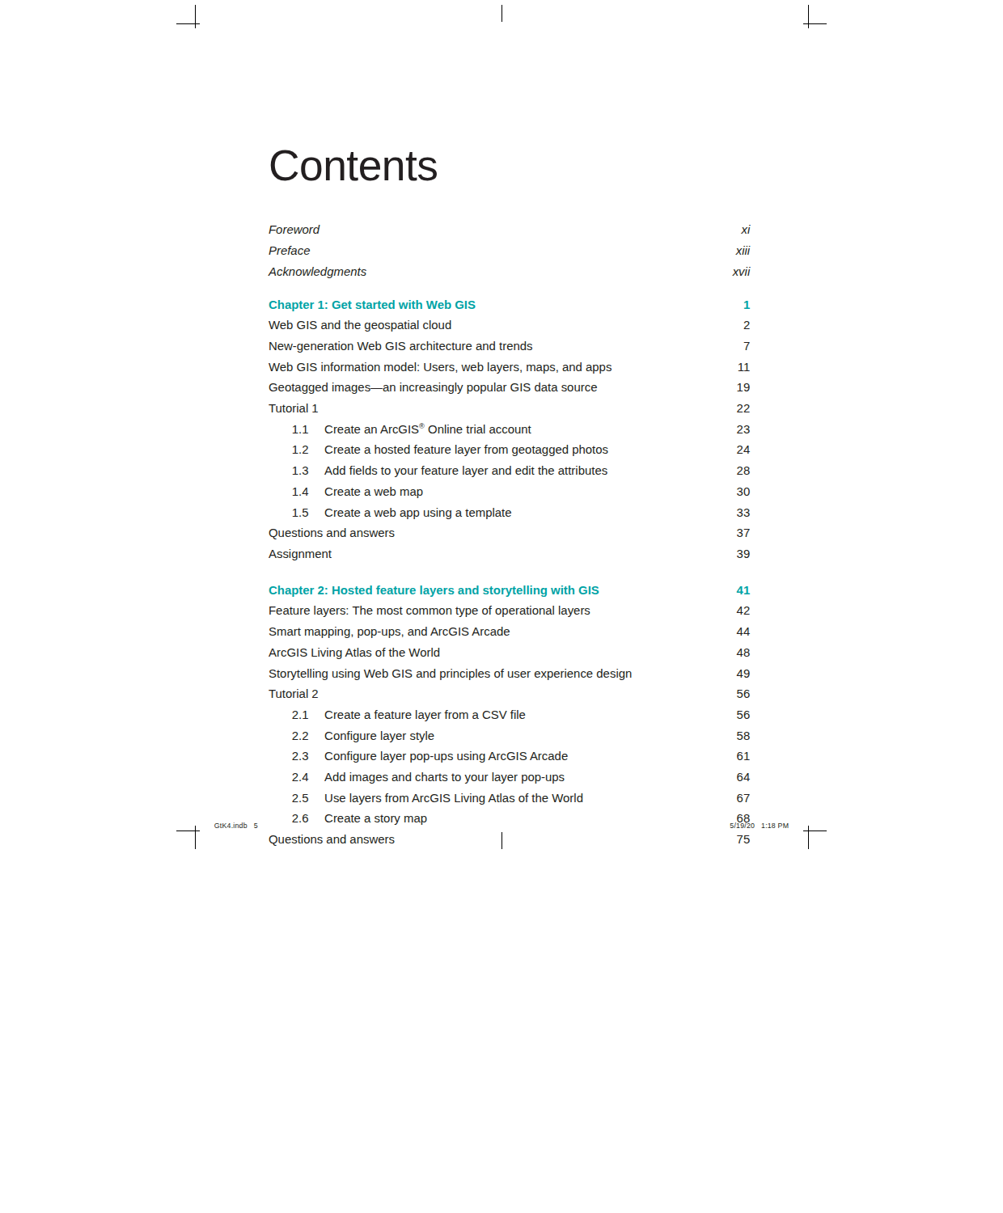Contents
| Foreword | xi |
| Preface | xiii |
| Acknowledgments | xvii |
| Chapter 1: Get started with Web GIS | 1 |
| Web GIS and the geospatial cloud | 2 |
| New-generation Web GIS architecture and trends | 7 |
| Web GIS information model: Users, web layers, maps, and apps | 11 |
| Geotagged images—an increasingly popular GIS data source | 19 |
| Tutorial 1 | 22 |
| 1.1 Create an ArcGIS ® Online trial account | 23 |
| 1.2 Create a hosted feature layer from geotagged photos | 24 |
| 1.3 Add fields to your feature layer and edit the attributes | 28 |
| 1.4 Create a web map | 30 |
| 1.5 Create a web app using a template | 33 |
| Questions and answers | 37 |
| Assignment | 39 |
| Chapter 2: Hosted feature layers and storytelling with GIS | 41 |
| Feature layers: The most common type of operational layers | 42 |
| Smart mapping, pop-ups, and ArcGIS Arcade | 44 |
| ArcGIS Living Atlas of the World | 48 |
| Storytelling using Web GIS and principles of user experience design | 49 |
| Tutorial 2 | 56 |
| 2.1 Create a feature layer from a CSV file | 56 |
| 2.2 Configure layer style | 58 |
| 2.3 Configure layer pop-ups using ArcGIS Arcade | 61 |
| 2.4 Add images and charts to your layer pop-ups | 64 |
| 2.5 Use layers from ArcGIS Living Atlas of the World | 67 |
| 2.6 Create a story map | 68 |
| Questions and answers | 75 |
| Assignment | 77 |
GtK4.indb 5 5/19/20 1:18 PM